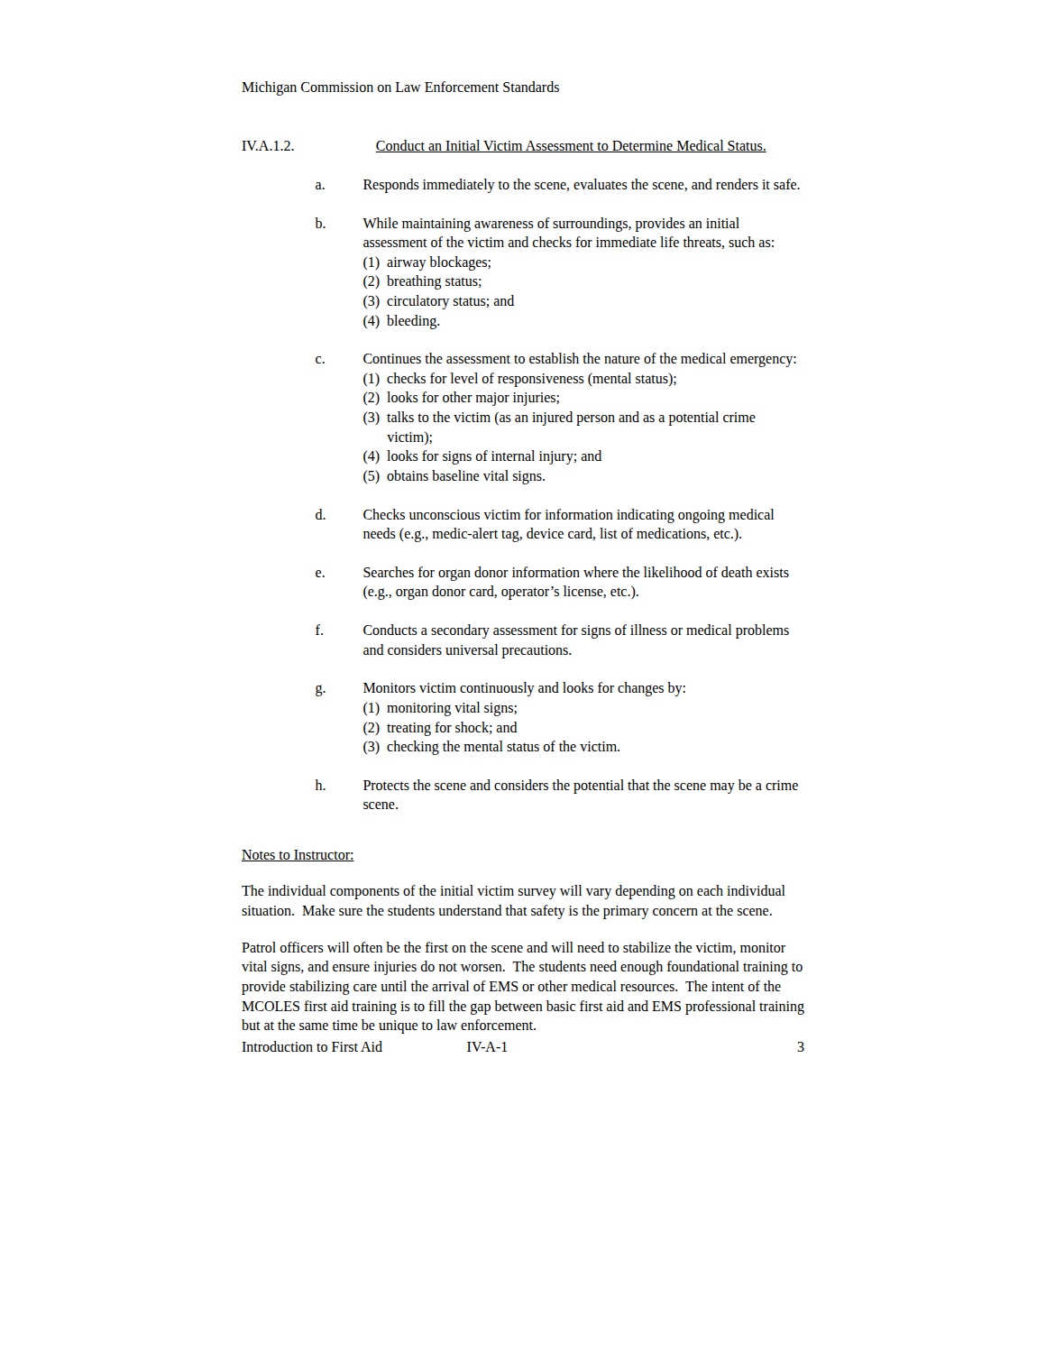Michigan Commission on Law Enforcement Standards
| IV.A.1.2. | Conduct an Initial Victim Assessment to Determine Medical Status. |
| | a. | Responds immediately to the scene, evaluates the scene, and renders it safe. |
| | b. | While maintaining awareness of surroundings, provides an initial assessment of the victim and checks for immediate life threats, such as: (1) airway blockages; (2) breathing status; (3) circulatory status; and (4) bleeding. |
| | c. | Continues the assessment to establish the nature of the medical emergency: (1) checks for level of responsiveness (mental status); (2) looks for other major injuries; (3) talks to the victim (as an injured person and as a potential crime victim); (4) looks for signs of internal injury; and (5) obtains baseline vital signs. |
| | d. | Checks unconscious victim for information indicating ongoing medical needs (e.g., medic-alert tag, device card, list of medications, etc.). |
| | e. | Searches for organ donor information where the likelihood of death exists (e.g., organ donor card, operator’s license, etc.). |
| | f. | Conducts a secondary assessment for signs of illness or medical problems and considers universal precautions. |
| | g. | Monitors victim continuously and looks for changes by: (1) monitoring vital signs; (2) treating for shock; and (3) checking the mental status of the victim. |
| | h. | Protects the scene and considers the potential that the scene may be a crime scene. |
Notes to Instructor:
The individual components of the initial victim survey will vary depending on each individual situation. Make sure the students understand that safety is the primary concern at the scene.
Patrol officers will often be the first on the scene and will need to stabilize the victim, monitor vital signs, and ensure injuries do not worsen. The students need enough foundational training to provide stabilizing care until the arrival of EMS or other medical resources. The intent of the MCOLES first aid training is to fill the gap between basic first aid and EMS professional training but at the same time be unique to law enforcement.
| Introduction to First Aid | IV-A-1 | 3 |